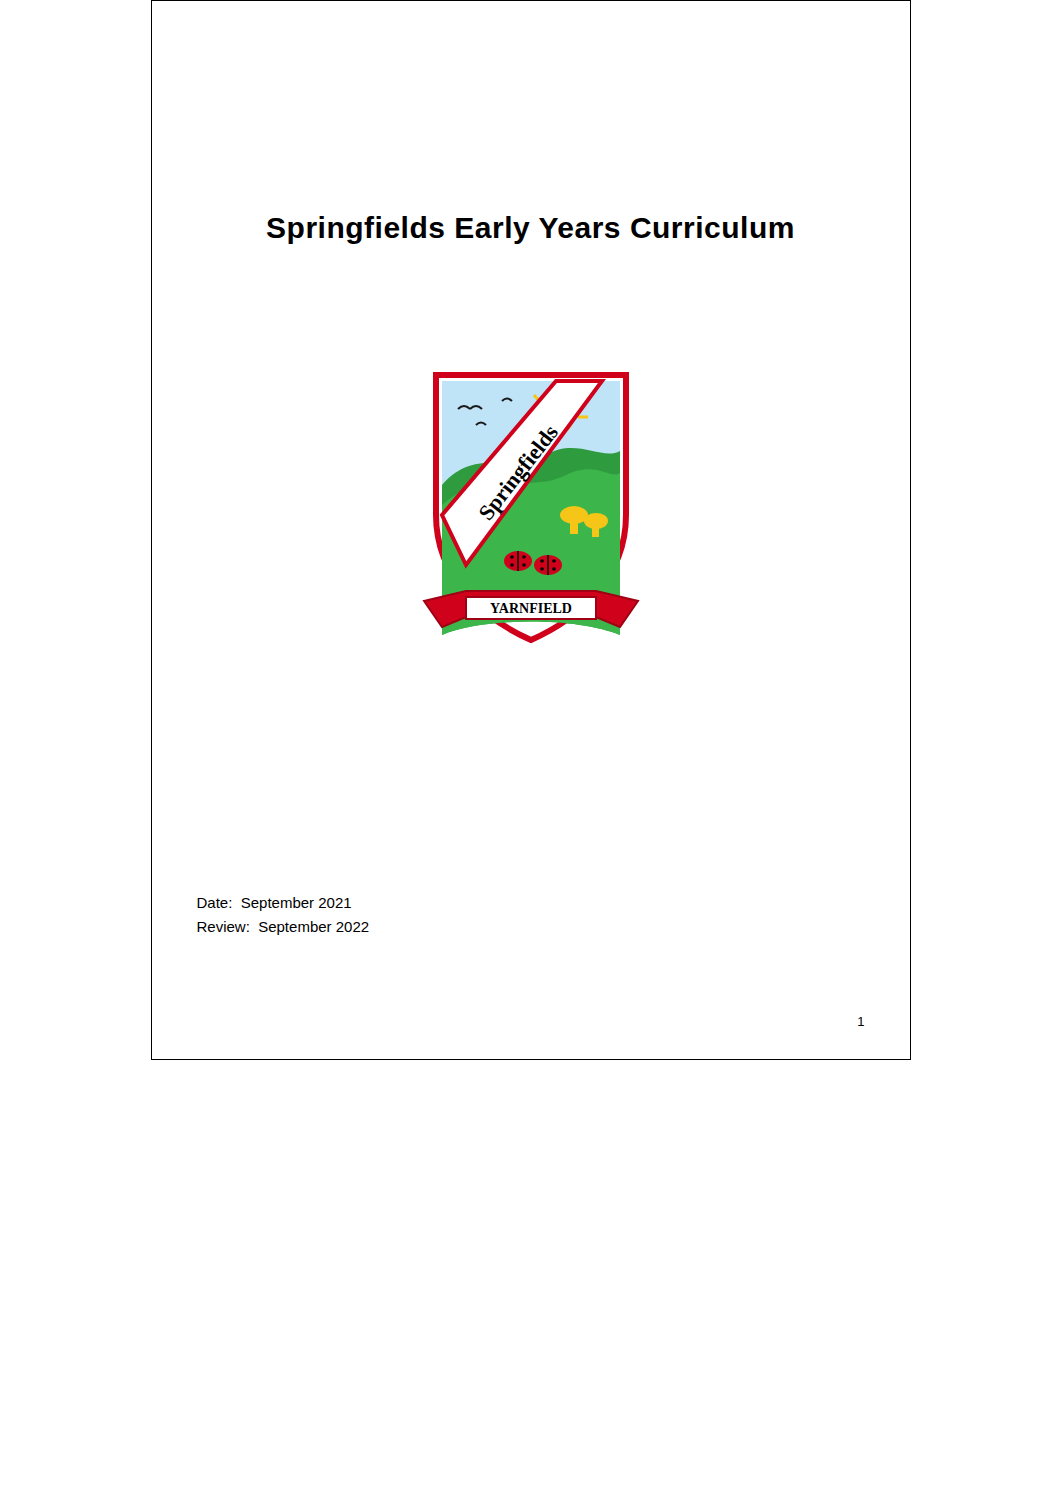Springfields Early Years Curriculum
Springfields YARNFIELD
Date: September 2021
Review: September 2022
1